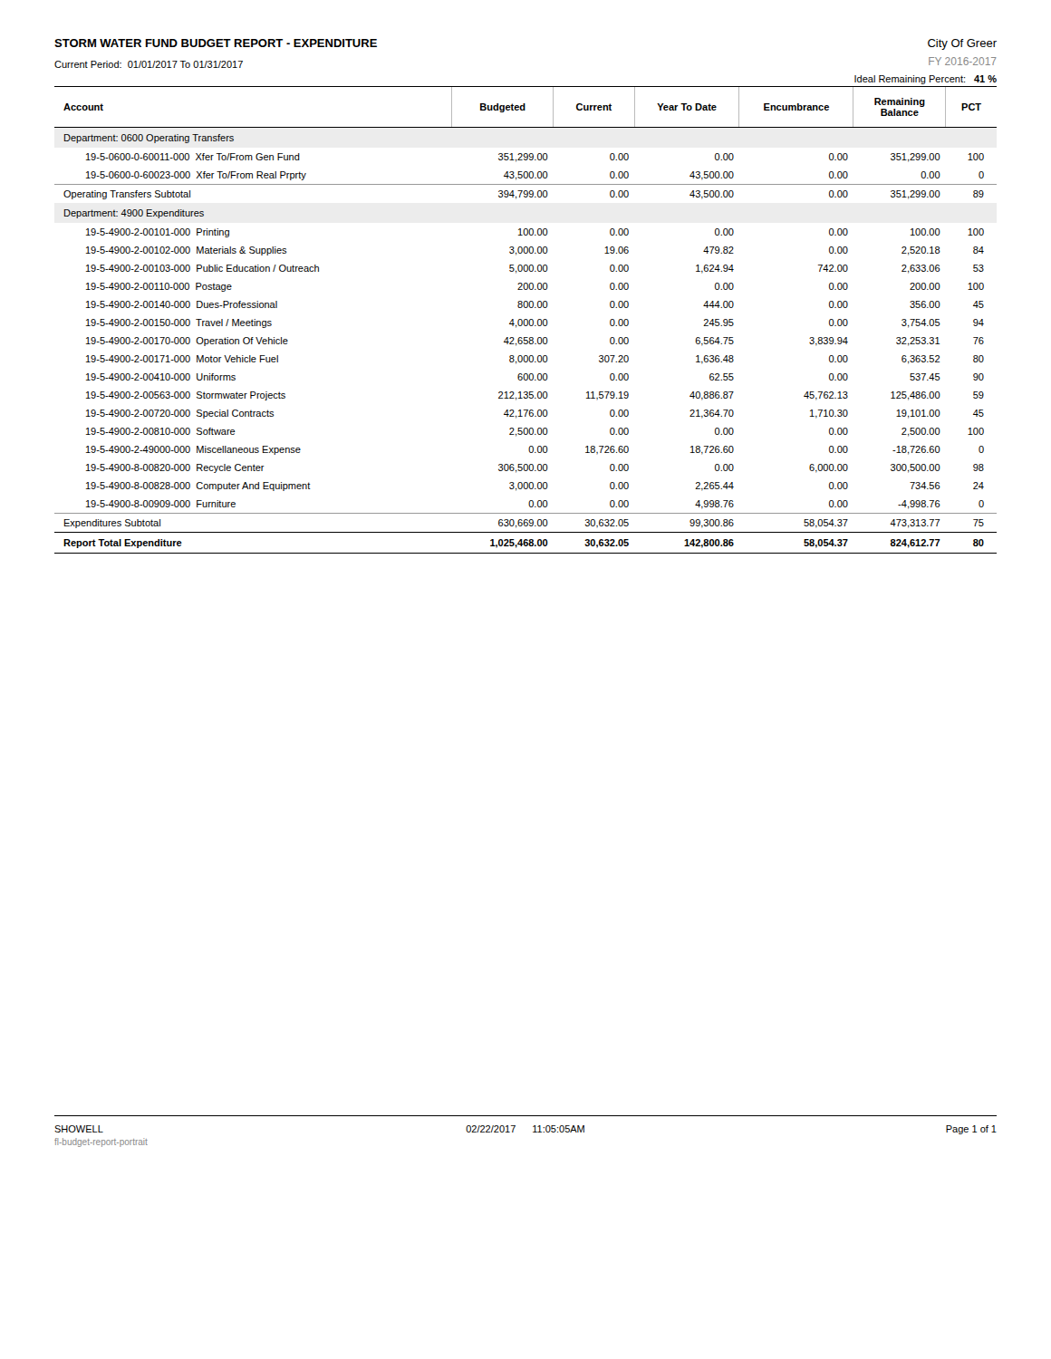STORM WATER FUND BUDGET REPORT - EXPENDITURE
Current Period: 01/01/2017 To 01/31/2017
City Of Greer
FY 2016-2017
Ideal Remaining Percent:41 %
| Account | Budgeted | Current | Year To Date | Encumbrance | Remaining Balance | PCT |
| --- | --- | --- | --- | --- | --- | --- |
| Department: 0600 Operating Transfers |
| 19-5-0600-0-60011-000 Xfer To/From Gen Fund | 351,299.00 | 0.00 | 0.00 | 0.00 | 351,299.00 | 100 |
| 19-5-0600-0-60023-000 Xfer To/From Real Prprty | 43,500.00 | 0.00 | 43,500.00 | 0.00 | 0.00 | 0 |
| Operating Transfers Subtotal | 394,799.00 | 0.00 | 43,500.00 | 0.00 | 351,299.00 | 89 |
| Department: 4900 Expenditures |
| 19-5-4900-2-00101-000 Printing | 100.00 | 0.00 | 0.00 | 0.00 | 100.00 | 100 |
| 19-5-4900-2-00102-000 Materials & Supplies | 3,000.00 | 19.06 | 479.82 | 0.00 | 2,520.18 | 84 |
| 19-5-4900-2-00103-000 Public Education / Outreach | 5,000.00 | 0.00 | 1,624.94 | 742.00 | 2,633.06 | 53 |
| 19-5-4900-2-00110-000 Postage | 200.00 | 0.00 | 0.00 | 0.00 | 200.00 | 100 |
| 19-5-4900-2-00140-000 Dues-Professional | 800.00 | 0.00 | 444.00 | 0.00 | 356.00 | 45 |
| 19-5-4900-2-00150-000 Travel / Meetings | 4,000.00 | 0.00 | 245.95 | 0.00 | 3,754.05 | 94 |
| 19-5-4900-2-00170-000 Operation Of Vehicle | 42,658.00 | 0.00 | 6,564.75 | 3,839.94 | 32,253.31 | 76 |
| 19-5-4900-2-00171-000 Motor Vehicle Fuel | 8,000.00 | 307.20 | 1,636.48 | 0.00 | 6,363.52 | 80 |
| 19-5-4900-2-00410-000 Uniforms | 600.00 | 0.00 | 62.55 | 0.00 | 537.45 | 90 |
| 19-5-4900-2-00563-000 Stormwater Projects | 212,135.00 | 11,579.19 | 40,886.87 | 45,762.13 | 125,486.00 | 59 |
| 19-5-4900-2-00720-000 Special Contracts | 42,176.00 | 0.00 | 21,364.70 | 1,710.30 | 19,101.00 | 45 |
| 19-5-4900-2-00810-000 Software | 2,500.00 | 0.00 | 0.00 | 0.00 | 2,500.00 | 100 |
| 19-5-4900-2-49000-000 Miscellaneous Expense | 0.00 | 18,726.60 | 18,726.60 | 0.00 | -18,726.60 | 0 |
| 19-5-4900-8-00820-000 Recycle Center | 306,500.00 | 0.00 | 0.00 | 6,000.00 | 300,500.00 | 98 |
| 19-5-4900-8-00828-000 Computer And Equipment | 3,000.00 | 0.00 | 2,265.44 | 0.00 | 734.56 | 24 |
| 19-5-4900-8-00909-000 Furniture | 0.00 | 0.00 | 4,998.76 | 0.00 | -4,998.76 | 0 |
| Expenditures Subtotal | 630,669.00 | 30,632.05 | 99,300.86 | 58,054.37 | 473,313.77 | 75 |
| Report Total Expenditure | 1,025,468.00 | 30,632.05 | 142,800.86 | 58,054.37 | 824,612.77 | 80 |
SHOWELL
fl-budget-report-portrait
02/22/2017 11:05:05AM
Page 1 of 1